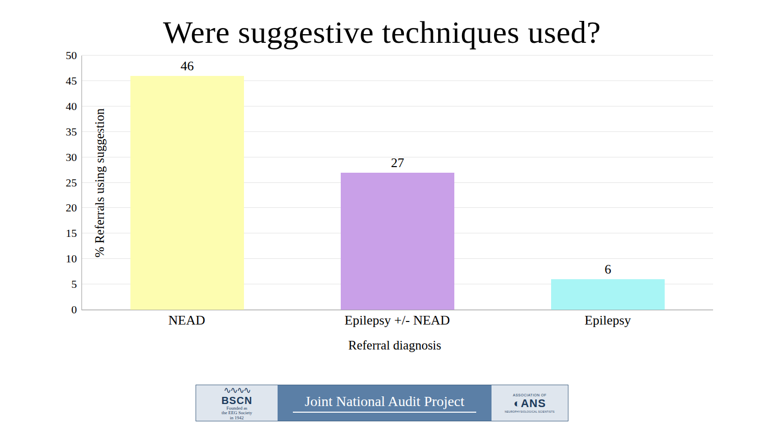Were suggestive techniques used?
% Referrals using suggestion
50
45
40
35
30
25
20
15
10
5
0
46
27
6
NEAD Epilepsy +/- NEAD Epilepsy
Referral diagnosis
∿∿∿∿
BSCN
Founded as
the EEG Society
in 1942
Joint National Audit Project
ASSOCIATION OF
◐ANS
NEUROPHYSIOLOGICAL SCIENTISTS